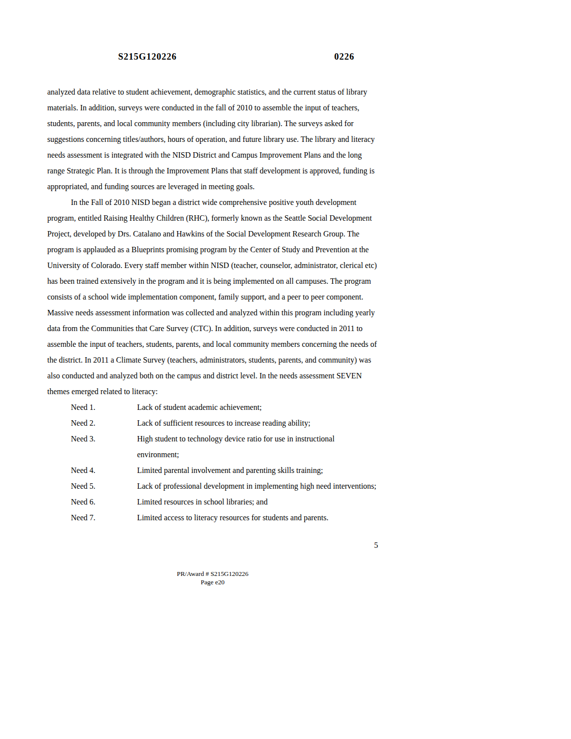S215G120226 0226
analyzed data relative to student achievement, demographic statistics, and the current status of library materials. In addition, surveys were conducted in the fall of 2010 to assemble the input of teachers, students, parents, and local community members (including city librarian). The surveys asked for suggestions concerning titles/authors, hours of operation, and future library use. The library and literacy needs assessment is integrated with the NISD District and Campus Improvement Plans and the long range Strategic Plan. It is through the Improvement Plans that staff development is approved, funding is appropriated, and funding sources are leveraged in meeting goals.
In the Fall of 2010 NISD began a district wide comprehensive positive youth development program, entitled Raising Healthy Children (RHC), formerly known as the Seattle Social Development Project, developed by Drs. Catalano and Hawkins of the Social Development Research Group. The program is applauded as a Blueprints promising program by the Center of Study and Prevention at the University of Colorado. Every staff member within NISD (teacher, counselor, administrator, clerical etc) has been trained extensively in the program and it is being implemented on all campuses. The program consists of a school wide implementation component, family support, and a peer to peer component. Massive needs assessment information was collected and analyzed within this program including yearly data from the Communities that Care Survey (CTC). In addition, surveys were conducted in 2011 to assemble the input of teachers, students, parents, and local community members concerning the needs of the district. In 2011 a Climate Survey (teachers, administrators, students, parents, and community) was also conducted and analyzed both on the campus and district level. In the needs assessment SEVEN themes emerged related to literacy:
Need 1. Lack of student academic achievement;
Need 2. Lack of sufficient resources to increase reading ability;
Need 3. High student to technology device ratio for use in instructional environment;
Need 4. Limited parental involvement and parenting skills training;
Need 5. Lack of professional development in implementing high need interventions;
Need 6. Limited resources in school libraries; and
Need 7. Limited access to literacy resources for students and parents.
5
PR/Award # S215G120226
Page e20